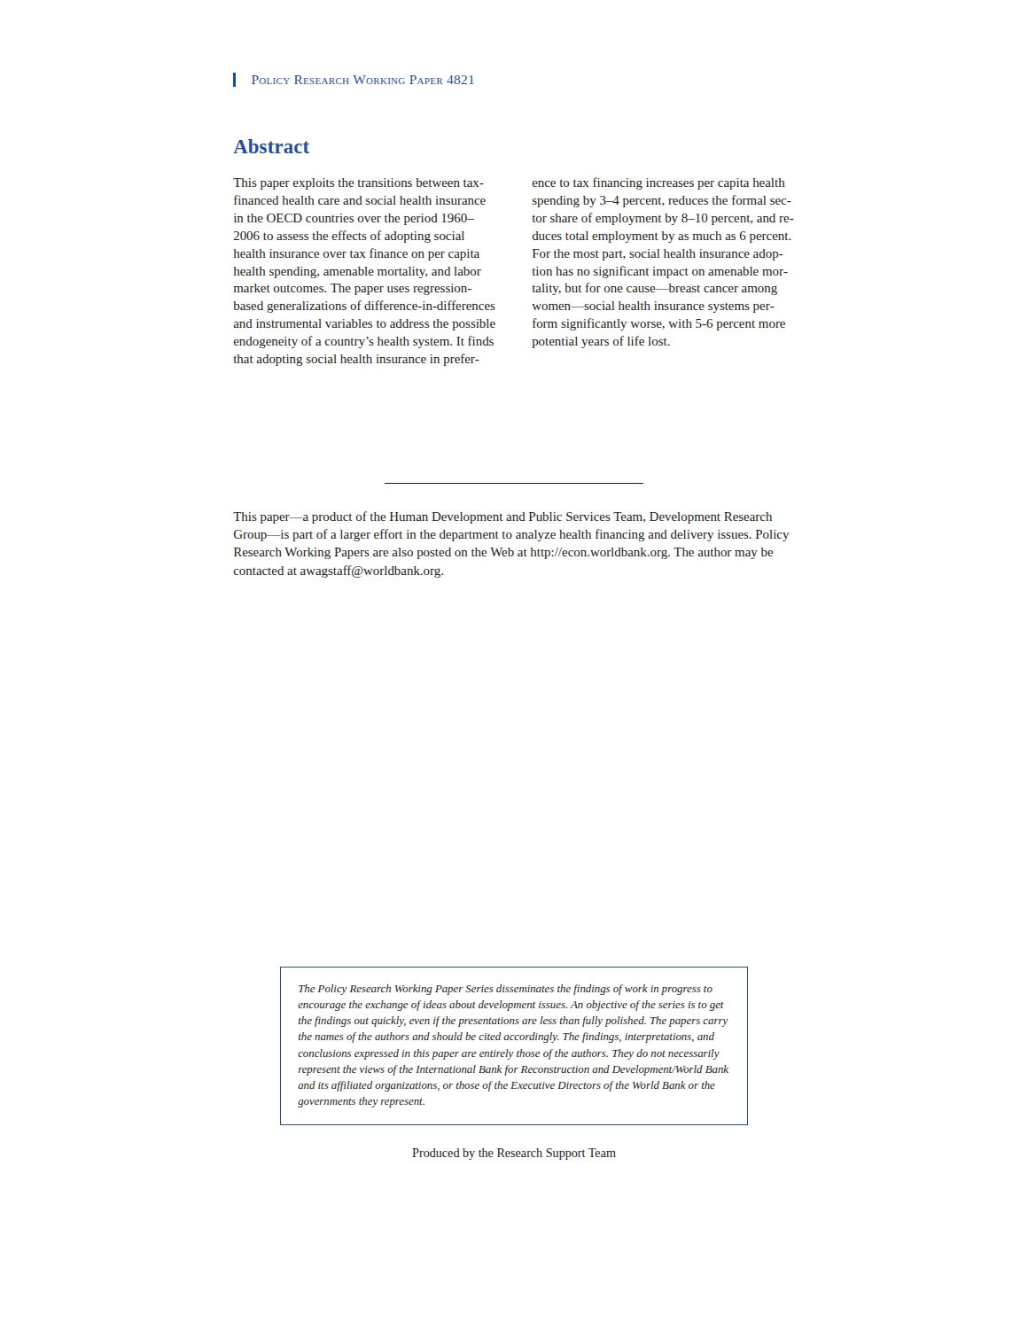Policy Research Working Paper 4821
Abstract
This paper exploits the transitions between tax-financed health care and social health insurance in the OECD countries over the period 1960–2006 to assess the effects of adopting social health insurance over tax finance on per capita health spending, amenable mortality, and labor market outcomes. The paper uses regression-based generalizations of difference-in-differences and instrumental variables to address the possible endogeneity of a country’s health system. It finds that adopting social health insurance in preference to tax financing increases per capita health spending by 3–4 percent, reduces the formal sector share of employment by 8–10 percent, and reduces total employment by as much as 6 percent. For the most part, social health insurance adoption has no significant impact on amenable mortality, but for one cause—breast cancer among women—social health insurance systems perform significantly worse, with 5-6 percent more potential years of life lost.
This paper—a product of the Human Development and Public Services Team, Development Research Group—is part of a larger effort in the department to analyze health financing and delivery issues. Policy Research Working Papers are also posted on the Web at http://econ.worldbank.org. The author may be contacted at awagstaff@worldbank.org.
The Policy Research Working Paper Series disseminates the findings of work in progress to encourage the exchange of ideas about development issues. An objective of the series is to get the findings out quickly, even if the presentations are less than fully polished. The papers carry the names of the authors and should be cited accordingly. The findings, interpretations, and conclusions expressed in this paper are entirely those of the authors. They do not necessarily represent the views of the International Bank for Reconstruction and Development/World Bank and its affiliated organizations, or those of the Executive Directors of the World Bank or the governments they represent.
Produced by the Research Support Team